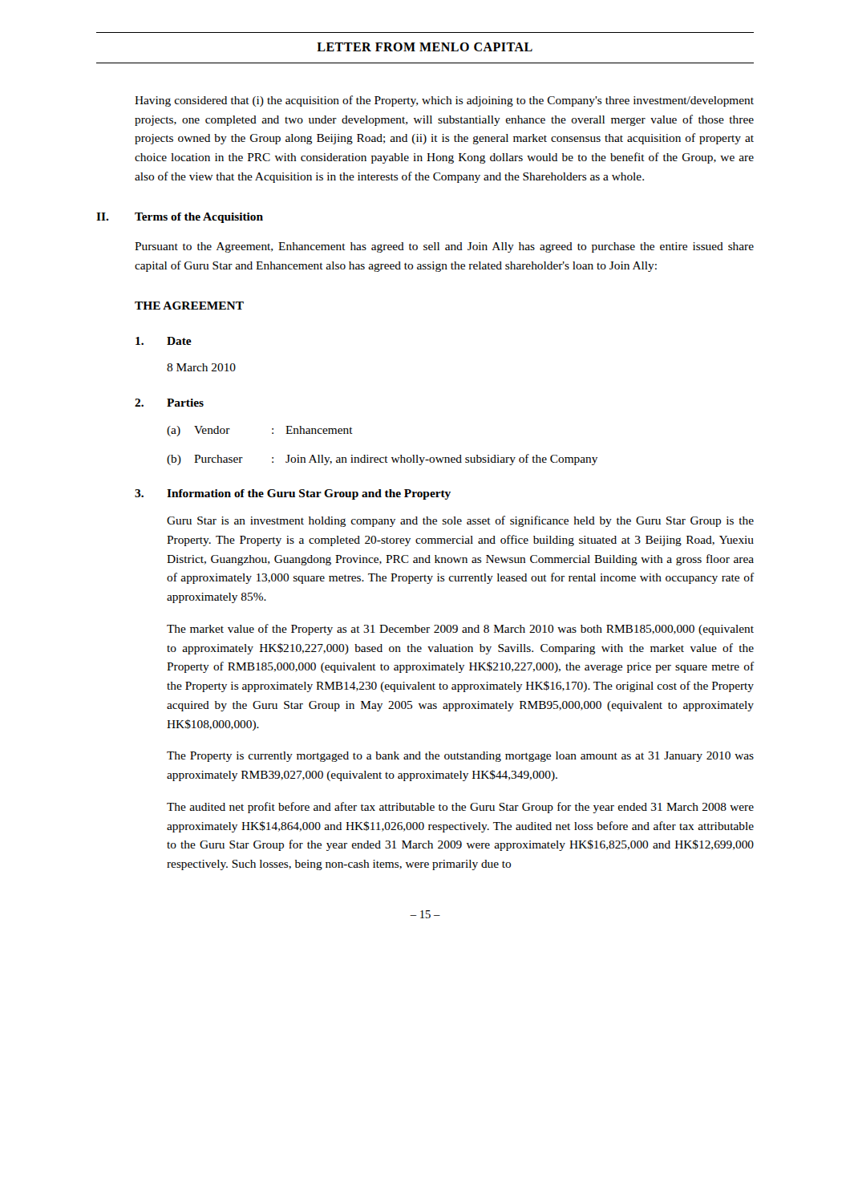LETTER FROM MENLO CAPITAL
Having considered that (i) the acquisition of the Property, which is adjoining to the Company's three investment/development projects, one completed and two under development, will substantially enhance the overall merger value of those three projects owned by the Group along Beijing Road; and (ii) it is the general market consensus that acquisition of property at choice location in the PRC with consideration payable in Hong Kong dollars would be to the benefit of the Group, we are also of the view that the Acquisition is in the interests of the Company and the Shareholders as a whole.
II.
Terms of the Acquisition
Pursuant to the Agreement, Enhancement has agreed to sell and Join Ally has agreed to purchase the entire issued share capital of Guru Star and Enhancement also has agreed to assign the related shareholder's loan to Join Ally:
THE AGREEMENT
1.
Date
8 March 2010
2.
Parties
(a)
Vendor
:
Enhancement
(b)
Purchaser
:
Join Ally, an indirect wholly-owned subsidiary of the Company
3.
Information of the Guru Star Group and the Property
Guru Star is an investment holding company and the sole asset of significance held by the Guru Star Group is the Property. The Property is a completed 20-storey commercial and office building situated at 3 Beijing Road, Yuexiu District, Guangzhou, Guangdong Province, PRC and known as Newsun Commercial Building with a gross floor area of approximately 13,000 square metres. The Property is currently leased out for rental income with occupancy rate of approximately 85%.
The market value of the Property as at 31 December 2009 and 8 March 2010 was both RMB185,000,000 (equivalent to approximately HK$210,227,000) based on the valuation by Savills. Comparing with the market value of the Property of RMB185,000,000 (equivalent to approximately HK$210,227,000), the average price per square metre of the Property is approximately RMB14,230 (equivalent to approximately HK$16,170). The original cost of the Property acquired by the Guru Star Group in May 2005 was approximately RMB95,000,000 (equivalent to approximately HK$108,000,000).
The Property is currently mortgaged to a bank and the outstanding mortgage loan amount as at 31 January 2010 was approximately RMB39,027,000 (equivalent to approximately HK$44,349,000).
The audited net profit before and after tax attributable to the Guru Star Group for the year ended 31 March 2008 were approximately HK$14,864,000 and HK$11,026,000 respectively. The audited net loss before and after tax attributable to the Guru Star Group for the year ended 31 March 2009 were approximately HK$16,825,000 and HK$12,699,000 respectively. Such losses, being non-cash items, were primarily due to
– 15 –